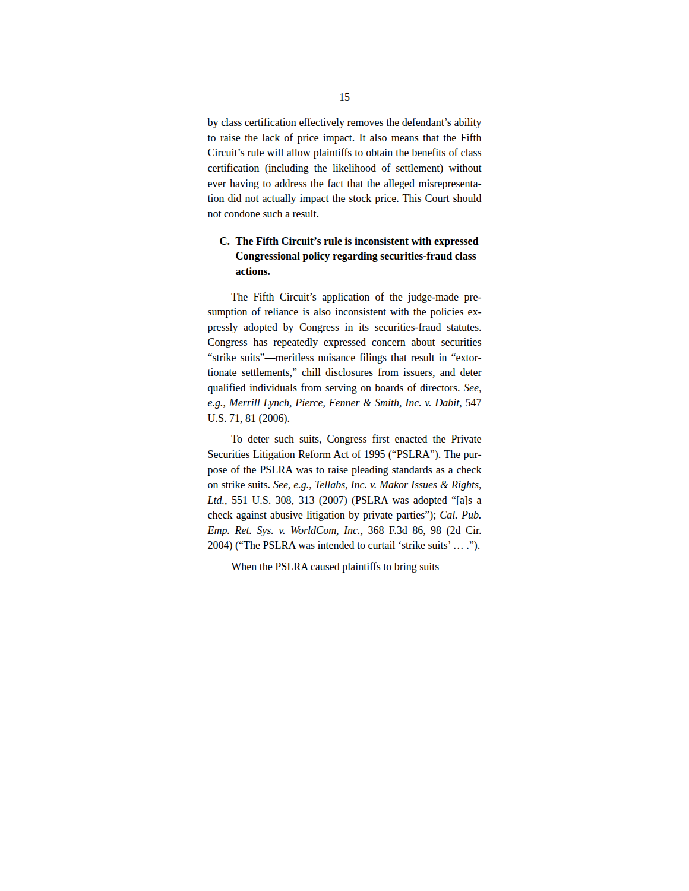15
by class certification effectively removes the defendant’s ability to raise the lack of price impact. It also means that the Fifth Circuit’s rule will allow plaintiffs to obtain the benefits of class certification (including the likelihood of settlement) without ever having to address the fact that the alleged misrepresentation did not actually impact the stock price. This Court should not condone such a result.
C. The Fifth Circuit’s rule is inconsistent with expressed Congressional policy regarding securities-fraud class actions.
The Fifth Circuit’s application of the judge-made presumption of reliance is also inconsistent with the policies expressly adopted by Congress in its securities-fraud statutes. Congress has repeatedly expressed concern about securities “strike suits”—meritless nuisance filings that result in “extortionate settlements,” chill disclosures from issuers, and deter qualified individuals from serving on boards of directors. See, e.g., Merrill Lynch, Pierce, Fenner & Smith, Inc. v. Dabit, 547 U.S. 71, 81 (2006).
To deter such suits, Congress first enacted the Private Securities Litigation Reform Act of 1995 (“PSLRA”). The purpose of the PSLRA was to raise pleading standards as a check on strike suits. See, e.g., Tellabs, Inc. v. Makor Issues & Rights, Ltd., 551 U.S. 308, 313 (2007) (PSLRA was adopted “[a]s a check against abusive litigation by private parties”); Cal. Pub. Emp. Ret. Sys. v. WorldCom, Inc., 368 F.3d 86, 98 (2d Cir. 2004) (“The PSLRA was intended to curtail ‘strike suits’ … .”).
When the PSLRA caused plaintiffs to bring suits